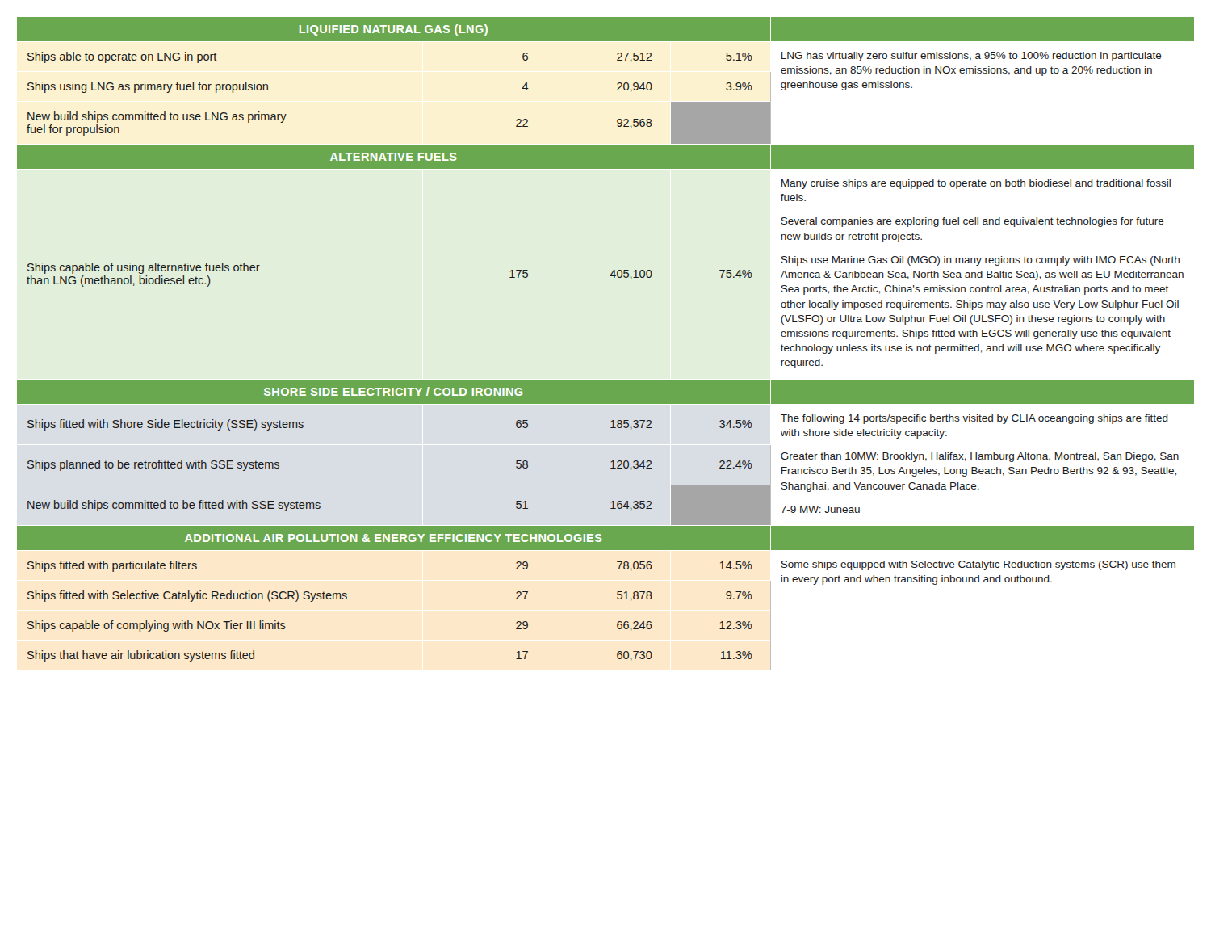| LIQUIFIED NATURAL GAS (LNG) | |
| Ships able to operate on LNG in port | 6 | 27,512 | 5.1% | LNG has virtually zero sulfur emissions, a 95% to 100% reduction in particulate emissions, an 85% reduction in NOx emissions, and up to a 20% reduction in greenhouse gas emissions. |
| Ships using LNG as primary fuel for propulsion | 4 | 20,940 | 3.9% |
| New build ships committed to use LNG as primary fuel for propulsion | 22 | 92,568 | |
| ALTERNATIVE FUELS | |
| Ships capable of using alternative fuels other than LNG (methanol, biodiesel etc.) | 175 | 405,100 | 75.4% | Many cruise ships are equipped to operate on both biodiesel and traditional fossil fuels. Several companies are exploring fuel cell and equivalent technologies for future new builds or retrofit projects. Ships use Marine Gas Oil (MGO) in many regions to comply with IMO ECAs (North America & Caribbean Sea, North Sea and Baltic Sea), as well as EU Mediterranean Sea ports, the Arctic, China's emission control area, Australian ports and to meet other locally imposed requirements. Ships may also use Very Low Sulphur Fuel Oil (VLSFO) or Ultra Low Sulphur Fuel Oil (ULSFO) in these regions to comply with emissions requirements. Ships fitted with EGCS will generally use this equivalent technology unless its use is not permitted, and will use MGO where specifically required. |
| SHORE SIDE ELECTRICITY / COLD IRONING | |
| Ships fitted with Shore Side Electricity (SSE) systems | 65 | 185,372 | 34.5% | The following 14 ports/specific berths visited by CLIA oceangoing ships are fitted with shore side electricity capacity: Greater than 10MW: Brooklyn, Halifax, Hamburg Altona, Montreal, San Diego, San Francisco Berth 35, Los Angeles, Long Beach, San Pedro Berths 92 & 93, Seattle, Shanghai, and Vancouver Canada Place. 7-9 MW: Juneau |
| Ships planned to be retrofitted with SSE systems | 58 | 120,342 | 22.4% |
| New build ships committed to be fitted with SSE systems | 51 | 164,352 | |
| ADDITIONAL AIR POLLUTION & ENERGY EFFICIENCY TECHNOLOGIES | |
| Ships fitted with particulate filters | 29 | 78,056 | 14.5% | Some ships equipped with Selective Catalytic Reduction systems (SCR) use them in every port and when transiting inbound and outbound. |
| Ships fitted with Selective Catalytic Reduction (SCR) Systems | 27 | 51,878 | 9.7% |
| Ships capable of complying with NOx Tier III limits | 29 | 66,246 | 12.3% |
| Ships that have air lubrication systems fitted | 17 | 60,730 | 11.3% |